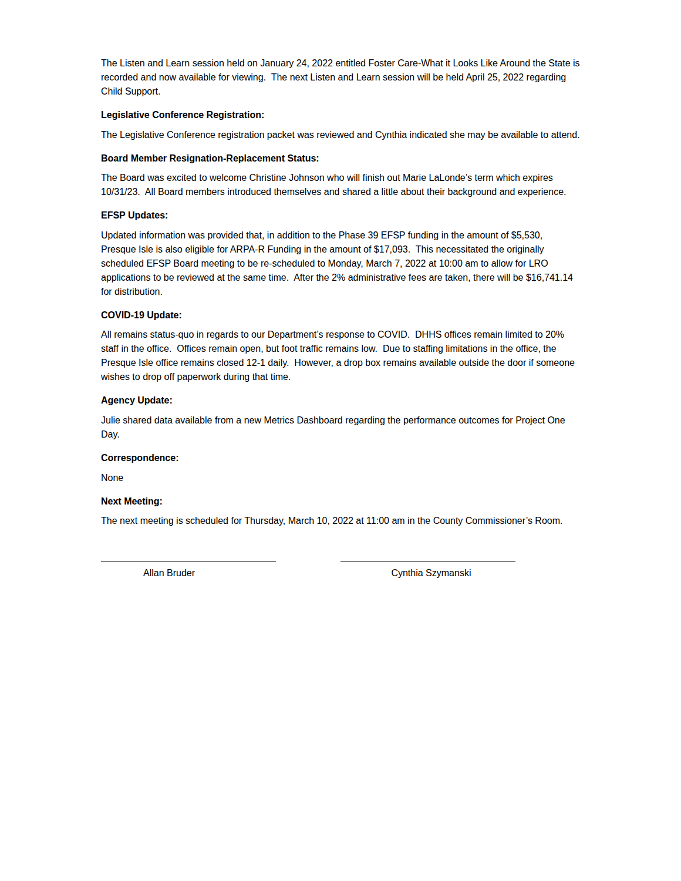The Listen and Learn session held on January 24, 2022 entitled Foster Care-What it Looks Like Around the State is recorded and now available for viewing. The next Listen and Learn session will be held April 25, 2022 regarding Child Support.
Legislative Conference Registration:
The Legislative Conference registration packet was reviewed and Cynthia indicated she may be available to attend.
Board Member Resignation-Replacement Status:
The Board was excited to welcome Christine Johnson who will finish out Marie LaLonde’s term which expires 10/31/23. All Board members introduced themselves and shared a little about their background and experience.
EFSP Updates:
Updated information was provided that, in addition to the Phase 39 EFSP funding in the amount of $5,530, Presque Isle is also eligible for ARPA-R Funding in the amount of $17,093. This necessitated the originally scheduled EFSP Board meeting to be re-scheduled to Monday, March 7, 2022 at 10:00 am to allow for LRO applications to be reviewed at the same time. After the 2% administrative fees are taken, there will be $16,741.14 for distribution.
COVID-19 Update:
All remains status-quo in regards to our Department’s response to COVID. DHHS offices remain limited to 20% staff in the office. Offices remain open, but foot traffic remains low. Due to staffing limitations in the office, the Presque Isle office remains closed 12-1 daily. However, a drop box remains available outside the door if someone wishes to drop off paperwork during that time.
Agency Update:
Julie shared data available from a new Metrics Dashboard regarding the performance outcomes for Project One Day.
Correspondence:
None
Next Meeting:
The next meeting is scheduled for Thursday, March 10, 2022 at 11:00 am in the County Commissioner’s Room.
| Allan Bruder | Cynthia Szymanski |